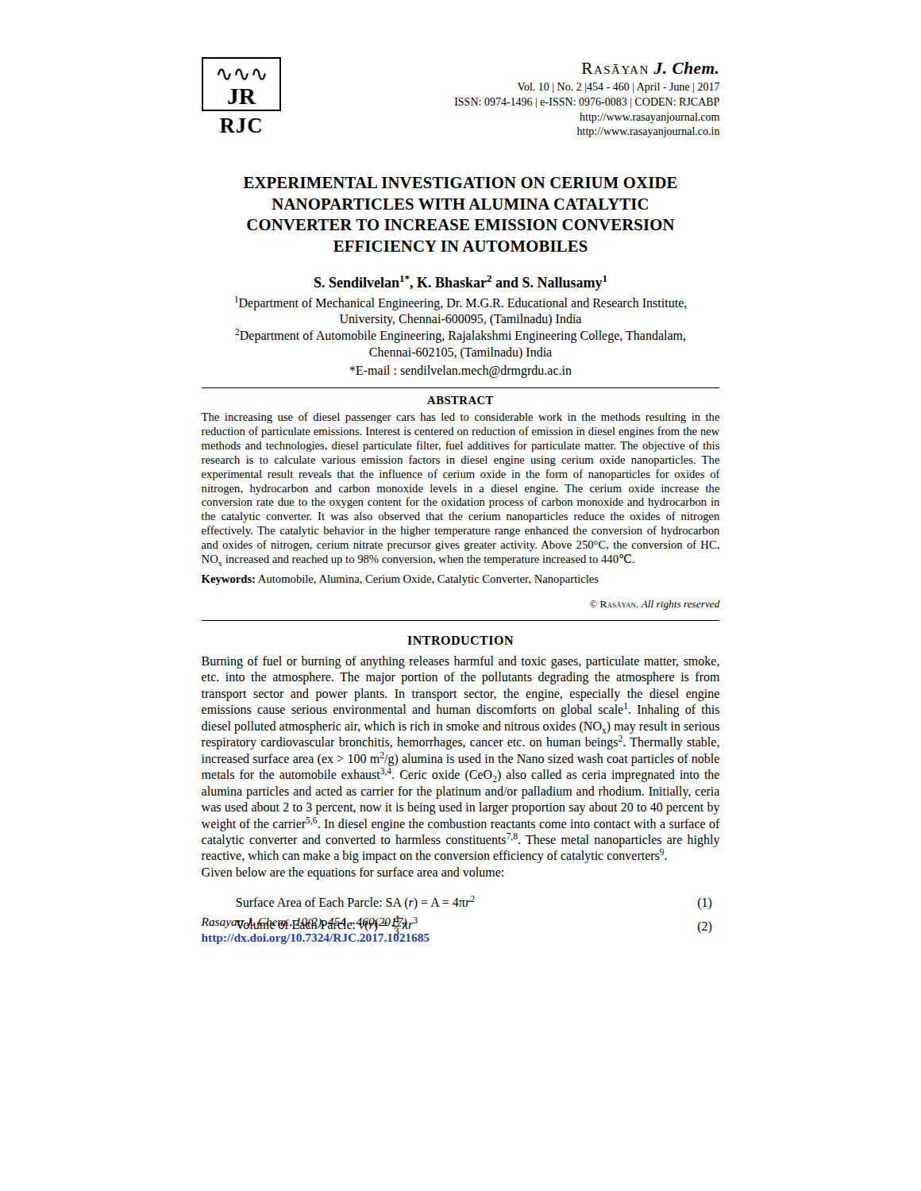∿∿∿
JR
RJC
Rasāyan J. Chem.
Vol. 10 | No. 2 |454 - 460 | April - June | 2017
ISSN: 0974-1496 | e-ISSN: 0976-0083 | CODEN: RJCABP
http://www.rasayanjournal.com
http://www.rasayanjournal.co.in
EXPERIMENTAL INVESTIGATION ON CERIUM OXIDE
NANOPARTICLES WITH ALUMINA CATALYTIC
CONVERTER TO INCREASE EMISSION CONVERSION
EFFICIENCY IN AUTOMOBILES
S. Sendilvelan1*, K. Bhaskar2 and S. Nallusamy1
1Department of Mechanical Engineering, Dr. M.G.R. Educational and Research Institute,
University, Chennai-600095, (Tamilnadu) India
2Department of Automobile Engineering, Rajalakshmi Engineering College, Thandalam,
Chennai-602105, (Tamilnadu) India
*E-mail : sendilvelan.mech@drmgrdu.ac.in
ABSTRACT
The increasing use of diesel passenger cars has led to considerable work in the methods resulting in the reduction of particulate emissions. Interest is centered on reduction of emission in diesel engines from the new methods and technologies, diesel particulate filter, fuel additives for particulate matter. The objective of this research is to calculate various emission factors in diesel engine using cerium oxide nanoparticles. The experimental result reveals that the influence of cerium oxide in the form of nanoparticles for oxides of nitrogen, hydrocarbon and carbon monoxide levels in a diesel engine. The cerium oxide increase the conversion rate due to the oxygen content for the oxidation process of carbon monoxide and hydrocarbon in the catalytic converter. It was also observed that the cerium nanoparticles reduce the oxides of nitrogen effectively. The catalytic behavior in the higher temperature range enhanced the conversion of hydrocarbon and oxides of nitrogen, cerium nitrate precursor gives greater activity. Above 250°C, the conversion of HC, NOx increased and reached up to 98% conversion, when the temperature increased to 440℃.
Keywords: Automobile, Alumina, Cerium Oxide, Catalytic Converter, Nanoparticles
© Rasāyan. All rights reserved
INTRODUCTION
Burning of fuel or burning of anything releases harmful and toxic gases, particulate matter, smoke, etc. into the atmosphere. The major portion of the pollutants degrading the atmosphere is from transport sector and power plants. In transport sector, the engine, especially the diesel engine emissions cause serious environmental and human discomforts on global scale1. Inhaling of this diesel polluted atmospheric air, which is rich in smoke and nitrous oxides (NOx) may result in serious respiratory cardiovascular bronchitis, hemorrhages, cancer etc. on human beings2. Thermally stable, increased surface area (ex > 100 m2/g) alumina is used in the Nano sized wash coat particles of noble metals for the automobile exhaust3,4. Ceric oxide (CeO2) also called as ceria impregnated into the alumina particles and acted as carrier for the platinum and/or palladium and rhodium. Initially, ceria was used about 2 to 3 percent, now it is being used in larger proportion say about 20 to 40 percent by weight of the carrier5,6. In diesel engine the combustion reactants come into contact with a surface of catalytic converter and converted to harmless constituents7,8. These metal nanoparticles are highly reactive, which can make a big impact on the conversion efficiency of catalytic converters9.
Given below are the equations for surface area and volume:
Surface Area of Each Parcle: SA (r) = A = 4πr2
(1)
Volume of Each Parcle: v(r) = 43πr3
(2)
Rasayan J. Chem., 10(2), 454 - 460(2017)
http://dx.doi.org/10.7324/RJC.2017.1021685